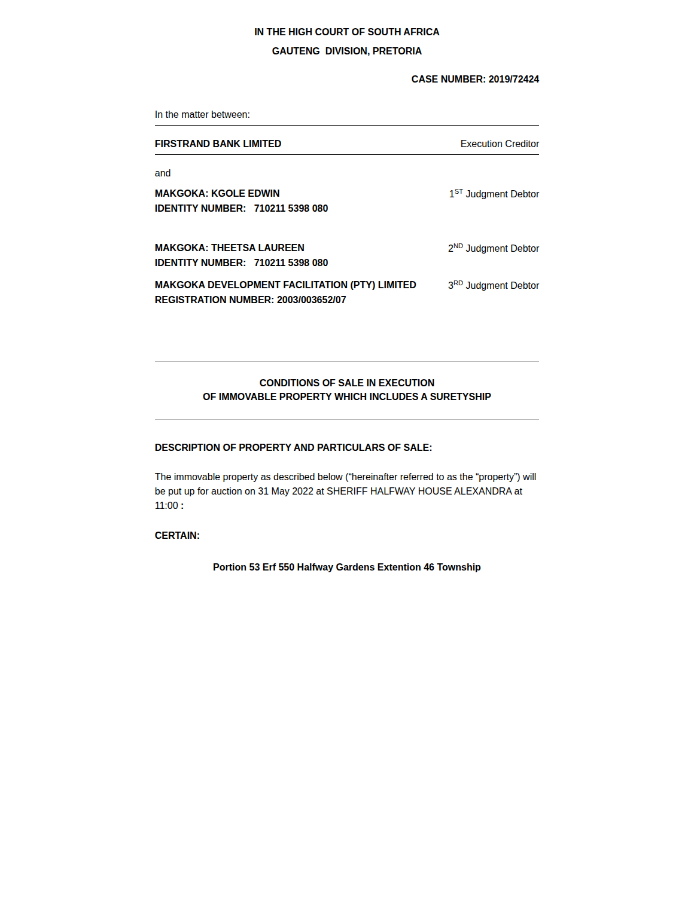IN THE HIGH COURT OF SOUTH AFRICA
GAUTENG DIVISION, PRETORIA
CASE NUMBER: 2019/72424
In the matter between:
| FIRSTRAND BANK LIMITED | Execution Creditor |
and
| MAKGOKA: KGOLE EDWIN | 1 ST Judgment Debtor |
| IDENTITY NUMBER: 710211 5398 080 | |
| MAKGOKA: THEETSA LAUREEN | 2 ND Judgment Debtor |
| IDENTITY NUMBER: 710211 5398 080 | |
| MAKGOKA DEVELOPMENT FACILITATION (PTY) LIMITED | 3 RD Judgment Debtor |
| REGISTRATION NUMBER: 2003/003652/07 | |
CONDITIONS OF SALE IN EXECUTION
OF IMMOVABLE PROPERTY WHICH INCLUDES A SURETYSHIP
DESCRIPTION OF PROPERTY AND PARTICULARS OF SALE:
The immovable property as described below (“hereinafter referred to as the “property”) will be put up for auction on 31 May 2022 at SHERIFF HALFWAY HOUSE ALEXANDRA at 11:00 :
CERTAIN:
Portion 53 Erf 550 Halfway Gardens Extention 46 Township